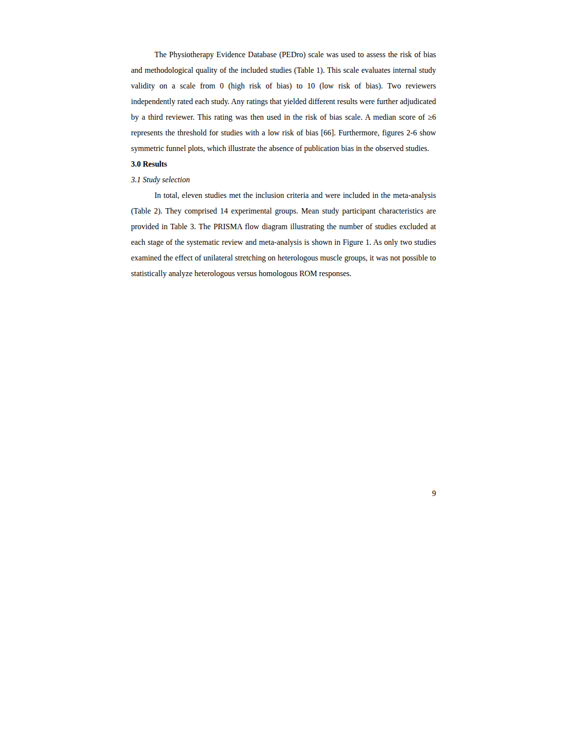The Physiotherapy Evidence Database (PEDro) scale was used to assess the risk of bias and methodological quality of the included studies (Table 1). This scale evaluates internal study validity on a scale from 0 (high risk of bias) to 10 (low risk of bias). Two reviewers independently rated each study. Any ratings that yielded different results were further adjudicated by a third reviewer. This rating was then used in the risk of bias scale. A median score of ≥6 represents the threshold for studies with a low risk of bias [66]. Furthermore, figures 2-6 show symmetric funnel plots, which illustrate the absence of publication bias in the observed studies.
3.0 Results
3.1 Study selection
In total, eleven studies met the inclusion criteria and were included in the meta-analysis (Table 2). They comprised 14 experimental groups. Mean study participant characteristics are provided in Table 3. The PRISMA flow diagram illustrating the number of studies excluded at each stage of the systematic review and meta-analysis is shown in Figure 1. As only two studies examined the effect of unilateral stretching on heterologous muscle groups, it was not possible to statistically analyze heterologous versus homologous ROM responses.
9